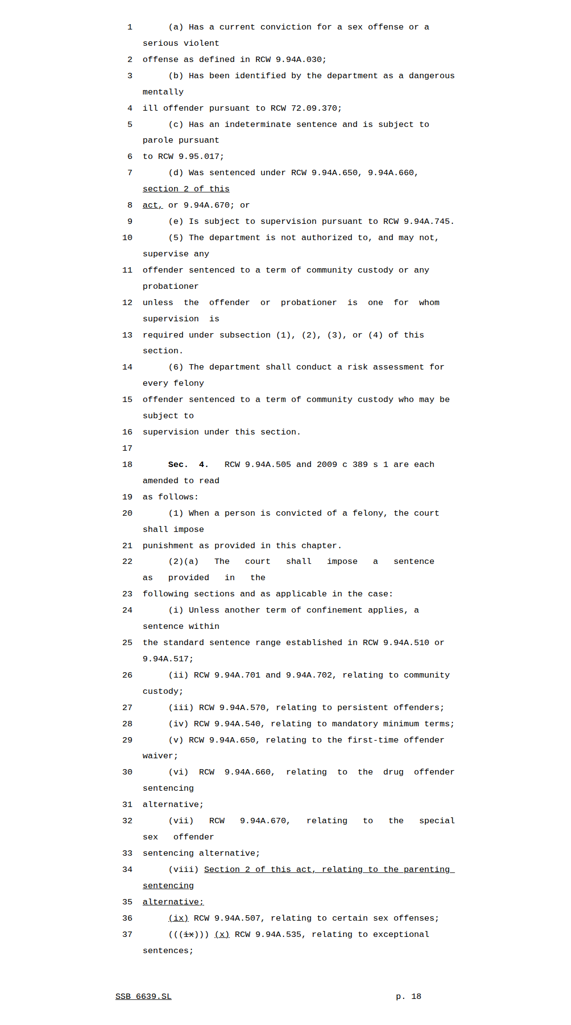(a) Has a current conviction for a sex offense or a serious violent
offense as defined in RCW 9.94A.030;
(b) Has been identified by the department as a dangerous mentally
ill offender pursuant to RCW 72.09.370;
(c) Has an indeterminate sentence and is subject to parole pursuant
to RCW 9.95.017;
(d) Was sentenced under RCW 9.94A.650, 9.94A.660, section 2 of this
act, or 9.94A.670; or
(e) Is subject to supervision pursuant to RCW 9.94A.745.
(5) The department is not authorized to, and may not, supervise any
offender sentenced to a term of community custody or any probationer
unless the offender or probationer is one for whom supervision is
required under subsection (1), (2), (3), or (4) of this section.
(6) The department shall conduct a risk assessment for every felony
offender sentenced to a term of community custody who may be subject to
supervision under this section.
Sec. 4. RCW 9.94A.505 and 2009 c 389 s 1 are each amended to read
as follows:
(1) When a person is convicted of a felony, the court shall impose
punishment as provided in this chapter.
(2)(a) The court shall impose a sentence as provided in the
following sections and as applicable in the case:
(i) Unless another term of confinement applies, a sentence within
the standard sentence range established in RCW 9.94A.510 or 9.94A.517;
(ii) RCW 9.94A.701 and 9.94A.702, relating to community custody;
(iii) RCW 9.94A.570, relating to persistent offenders;
(iv) RCW 9.94A.540, relating to mandatory minimum terms;
(v) RCW 9.94A.650, relating to the first-time offender waiver;
(vi) RCW 9.94A.660, relating to the drug offender sentencing
alternative;
(vii) RCW 9.94A.670, relating to the special sex offender
sentencing alternative;
(viii) Section 2 of this act, relating to the parenting sentencing
alternative;
(ix) RCW 9.94A.507, relating to certain sex offenses;
(((ix))) (x) RCW 9.94A.535, relating to exceptional sentences;
SSB 6639.SL p. 18